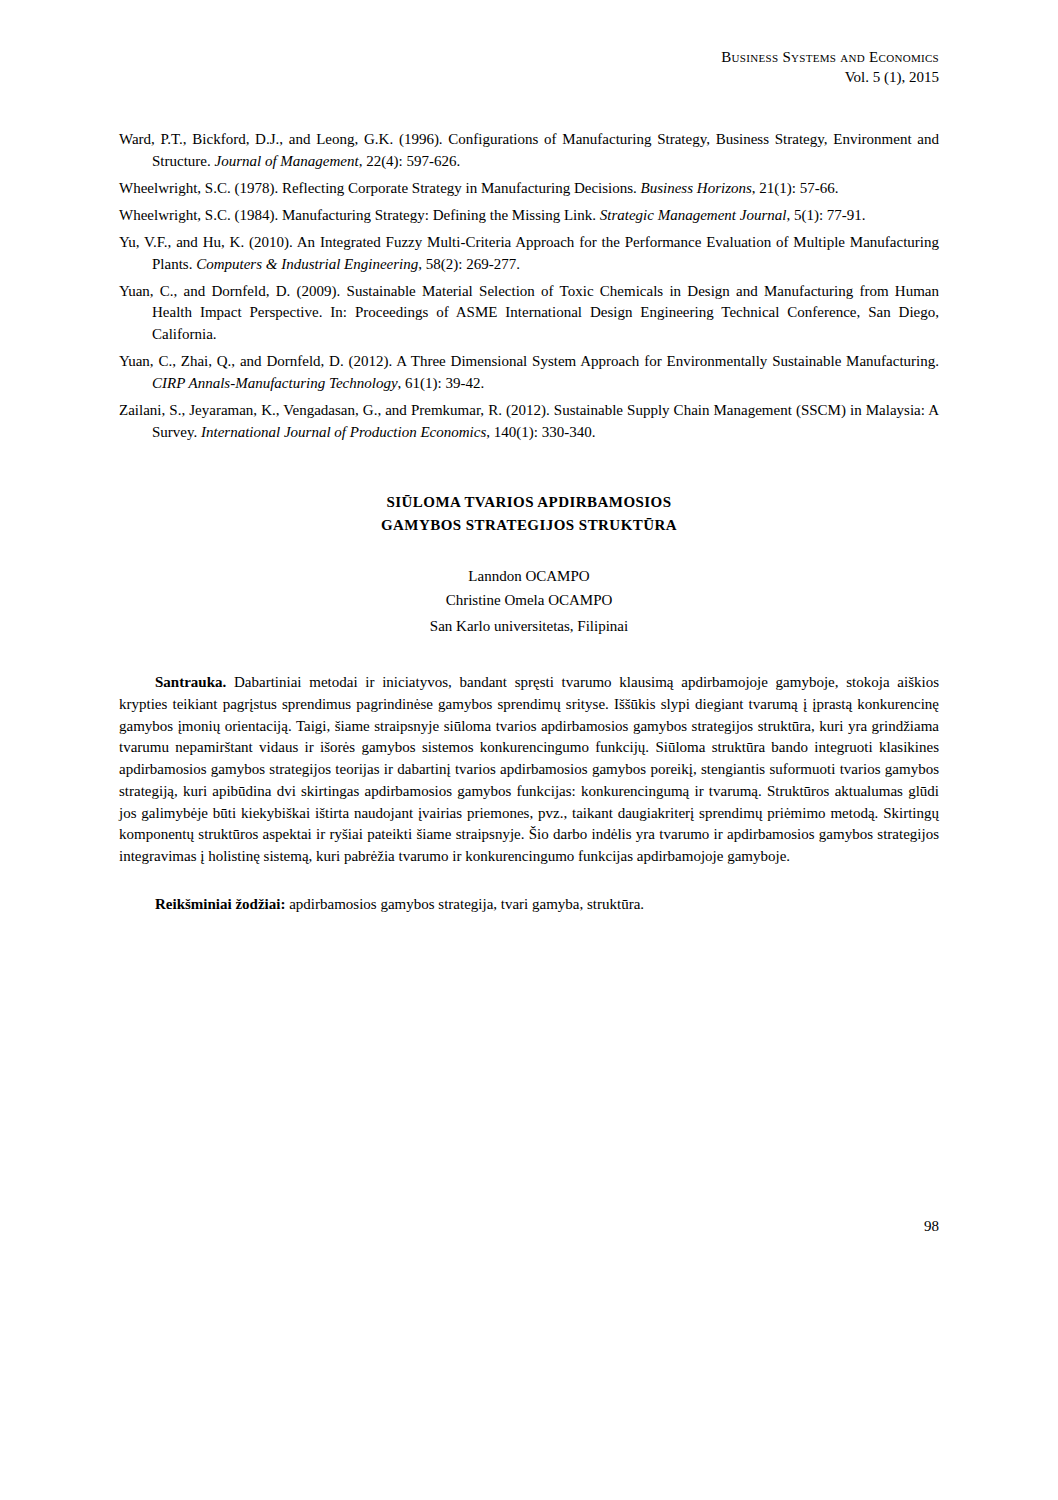Business Systems and Economics
Vol. 5 (1), 2015
Ward, P.T., Bickford, D.J., and Leong, G.K. (1996). Configurations of Manufacturing Strategy, Business Strategy, Environment and Structure. Journal of Management, 22(4): 597-626.
Wheelwright, S.C. (1978). Reflecting Corporate Strategy in Manufacturing Decisions. Business Horizons, 21(1): 57-66.
Wheelwright, S.C. (1984). Manufacturing Strategy: Defining the Missing Link. Strategic Management Journal, 5(1): 77-91.
Yu, V.F., and Hu, K. (2010). An Integrated Fuzzy Multi-Criteria Approach for the Performance Evaluation of Multiple Manufacturing Plants. Computers & Industrial Engineering, 58(2): 269-277.
Yuan, C., and Dornfeld, D. (2009). Sustainable Material Selection of Toxic Chemicals in Design and Manufacturing from Human Health Impact Perspective. In: Proceedings of ASME International Design Engineering Technical Conference, San Diego, California.
Yuan, C., Zhai, Q., and Dornfeld, D. (2012). A Three Dimensional System Approach for Environmentally Sustainable Manufacturing. CIRP Annals-Manufacturing Technology, 61(1): 39-42.
Zailani, S., Jeyaraman, K., Vengadasan, G., and Premkumar, R. (2012). Sustainable Supply Chain Management (SSCM) in Malaysia: A Survey. International Journal of Production Economics, 140(1): 330-340.
Siūloma tvarios apdirbamosios
gamybos strategijos struktūra
Lanndon OCAMPO
Christine Omela OCAMPO
San Karlo universitetas, Filipinai
Santrauka. Dabartiniai metodai ir iniciatyvos, bandant spręsti tvarumo klausimą apdirbamojoje gamyboje, stokoja aiškios krypties teikiant pagrįstus sprendimus pagrindinėse gamybos sprendimų srityse. Iššūkis slypi diegiant tvarumą į įprastą konkurencinę gamybos įmonių orientaciją. Taigi, šiame straipsnyje siūloma tvarios apdirbamosios gamybos strategijos struktūra, kuri yra grindžiama tvarumu nepamirštant vidaus ir išorės gamybos sistemos konkurencingumo funkcijų. Siūloma struktūra bando integruoti klasikines apdirbamosios gamybos strategijos teorijas ir dabartinį tvarios apdirbamosios gamybos poreikį, stengiantis suformuoti tvarios gamybos strategiją, kuri apibūdina dvi skirtingas apdirbamosios gamybos funkcijas: konkurencingumą ir tvarumą. Struktūros aktualumas glūdi jos galimybėje būti kiekybiškai ištirta naudojant įvairias priemones, pvz., taikant daugiakriterį sprendimų priėmimo metodą. Skirtingų komponentų struktūros aspektai ir ryšiai pateikti šiame straipsnyje. Šio darbo indėlis yra tvarumo ir apdirbamosios gamybos strategijos integravimas į holistinę sistemą, kuri pabrėžia tvarumo ir konkurencingumo funkcijas apdirbamojoje gamyboje.
Reikšminiai žodžiai: apdirbamosios gamybos strategija, tvari gamyba, struktūra.
98